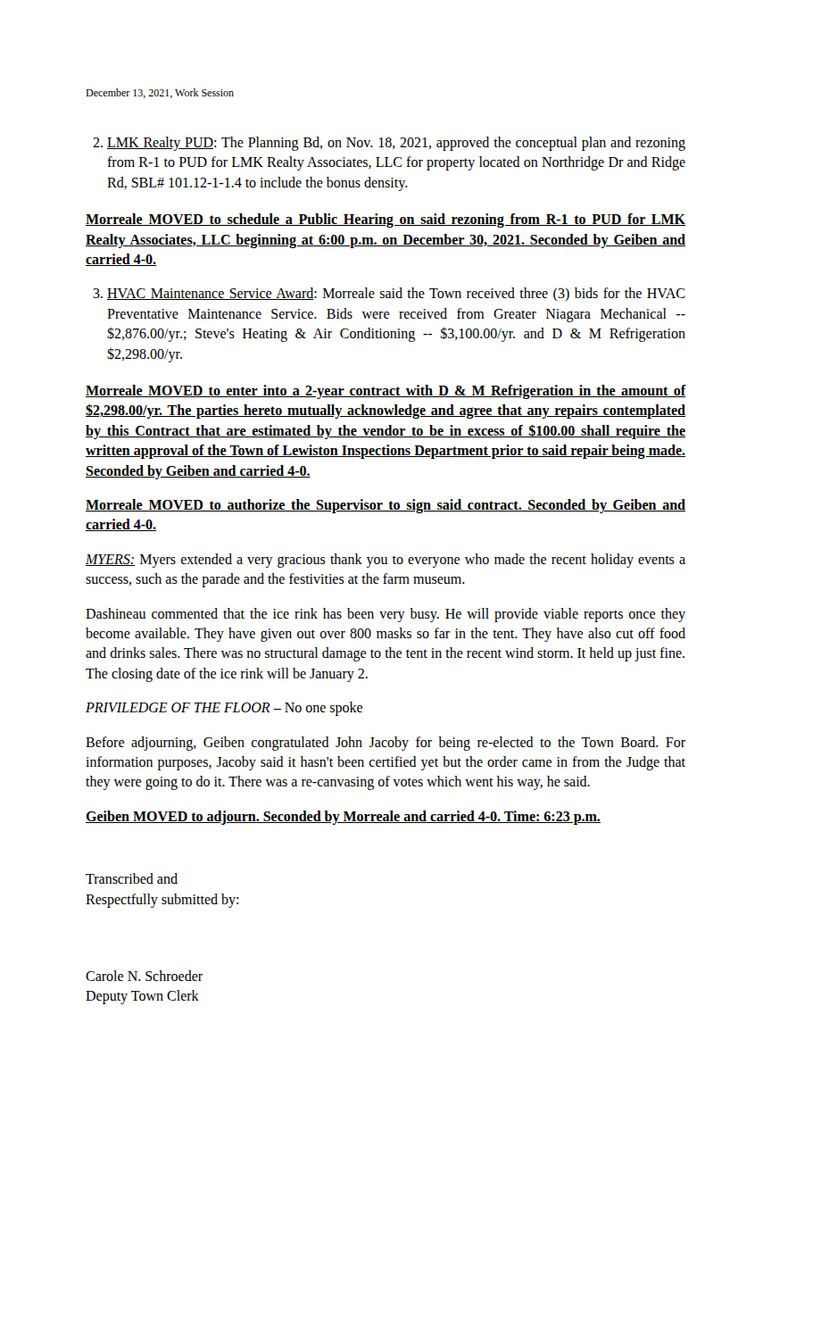December 13, 2021, Work Session
LMK Realty PUD: The Planning Bd, on Nov. 18, 2021, approved the conceptual plan and rezoning from R-1 to PUD for LMK Realty Associates, LLC for property located on Northridge Dr and Ridge Rd, SBL# 101.12-1-1.4 to include the bonus density.
Morreale MOVED to schedule a Public Hearing on said rezoning from R-1 to PUD for LMK Realty Associates, LLC beginning at 6:00 p.m. on December 30, 2021. Seconded by Geiben and carried 4-0.
HVAC Maintenance Service Award: Morreale said the Town received three (3) bids for the HVAC Preventative Maintenance Service. Bids were received from Greater Niagara Mechanical -- $2,876.00/yr.; Steve's Heating & Air Conditioning -- $3,100.00/yr. and D & M Refrigeration $2,298.00/yr.
Morreale MOVED to enter into a 2-year contract with D & M Refrigeration in the amount of $2,298.00/yr. The parties hereto mutually acknowledge and agree that any repairs contemplated by this Contract that are estimated by the vendor to be in excess of $100.00 shall require the written approval of the Town of Lewiston Inspections Department prior to said repair being made. Seconded by Geiben and carried 4-0.
Morreale MOVED to authorize the Supervisor to sign said contract. Seconded by Geiben and carried 4-0.
MYERS: Myers extended a very gracious thank you to everyone who made the recent holiday events a success, such as the parade and the festivities at the farm museum.
Dashineau commented that the ice rink has been very busy. He will provide viable reports once they become available. They have given out over 800 masks so far in the tent. They have also cut off food and drinks sales. There was no structural damage to the tent in the recent wind storm. It held up just fine. The closing date of the ice rink will be January 2.
PRIVILEDGE OF THE FLOOR – No one spoke
Before adjourning, Geiben congratulated John Jacoby for being re-elected to the Town Board. For information purposes, Jacoby said it hasn't been certified yet but the order came in from the Judge that they were going to do it. There was a re-canvasing of votes which went his way, he said.
Geiben MOVED to adjourn. Seconded by Morreale and carried 4-0. Time: 6:23 p.m.
Transcribed and
Respectfully submitted by:
Carole N. Schroeder
Deputy Town Clerk